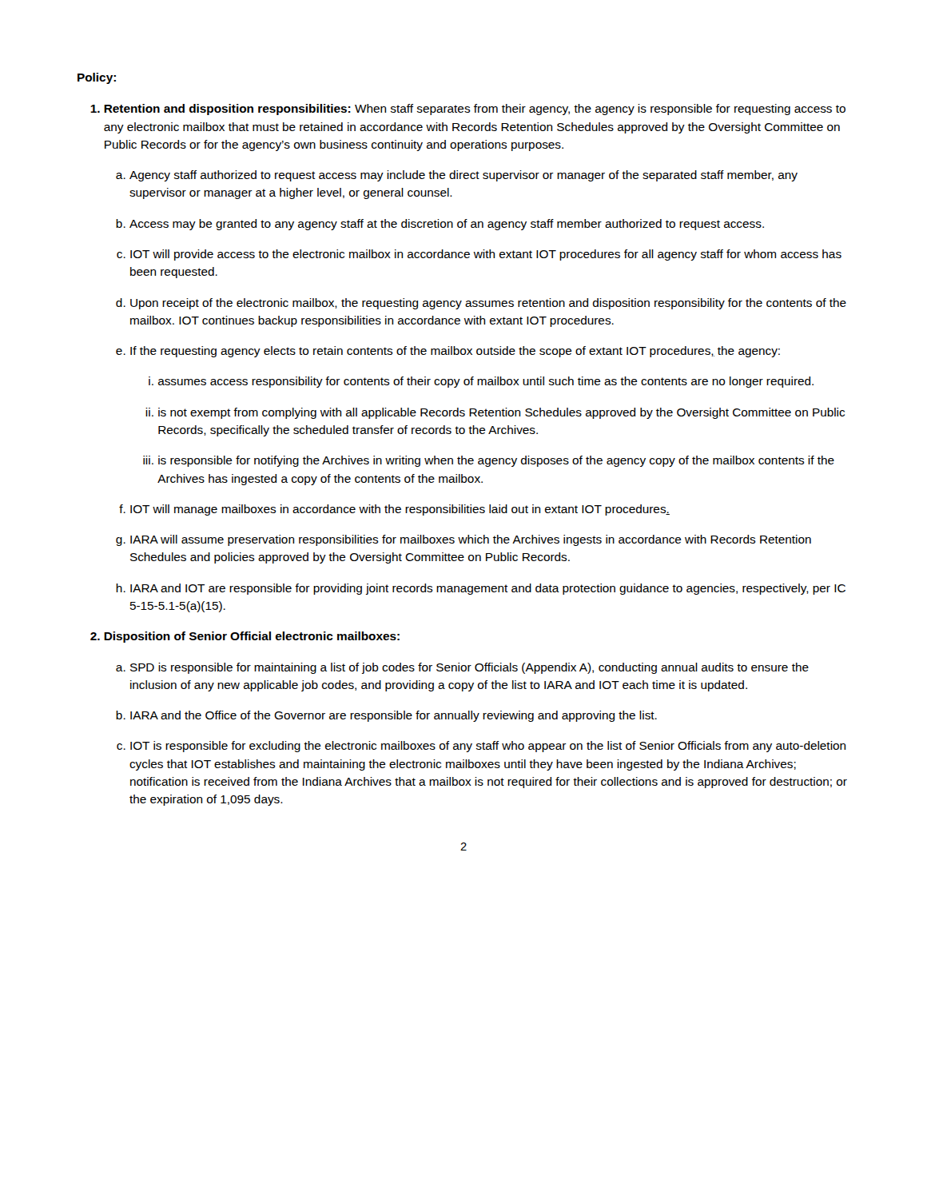Policy:
Retention and disposition responsibilities: When staff separates from their agency, the agency is responsible for requesting access to any electronic mailbox that must be retained in accordance with Records Retention Schedules approved by the Oversight Committee on Public Records or for the agency’s own business continuity and operations purposes.
Agency staff authorized to request access may include the direct supervisor or manager of the separated staff member, any supervisor or manager at a higher level, or general counsel.
Access may be granted to any agency staff at the discretion of an agency staff member authorized to request access.
IOT will provide access to the electronic mailbox in accordance with extant IOT procedures for all agency staff for whom access has been requested.
Upon receipt of the electronic mailbox, the requesting agency assumes retention and disposition responsibility for the contents of the mailbox. IOT continues backup responsibilities in accordance with extant IOT procedures.
If the requesting agency elects to retain contents of the mailbox outside the scope of extant IOT procedures, the agency:
assumes access responsibility for contents of their copy of mailbox until such time as the contents are no longer required.
is not exempt from complying with all applicable Records Retention Schedules approved by the Oversight Committee on Public Records, specifically the scheduled transfer of records to the Archives.
is responsible for notifying the Archives in writing when the agency disposes of the agency copy of the mailbox contents if the Archives has ingested a copy of the contents of the mailbox.
IOT will manage mailboxes in accordance with the responsibilities laid out in extant IOT procedures.
IARA will assume preservation responsibilities for mailboxes which the Archives ingests in accordance with Records Retention Schedules and policies approved by the Oversight Committee on Public Records.
IARA and IOT are responsible for providing joint records management and data protection guidance to agencies, respectively, per IC 5-15-5.1-5(a)(15).
Disposition of Senior Official electronic mailboxes:
SPD is responsible for maintaining a list of job codes for Senior Officials (Appendix A), conducting annual audits to ensure the inclusion of any new applicable job codes, and providing a copy of the list to IARA and IOT each time it is updated.
IARA and the Office of the Governor are responsible for annually reviewing and approving the list.
IOT is responsible for excluding the electronic mailboxes of any staff who appear on the list of Senior Officials from any auto-deletion cycles that IOT establishes and maintaining the electronic mailboxes until they have been ingested by the Indiana Archives; notification is received from the Indiana Archives that a mailbox is not required for their collections and is approved for destruction; or the expiration of 1,095 days.
2